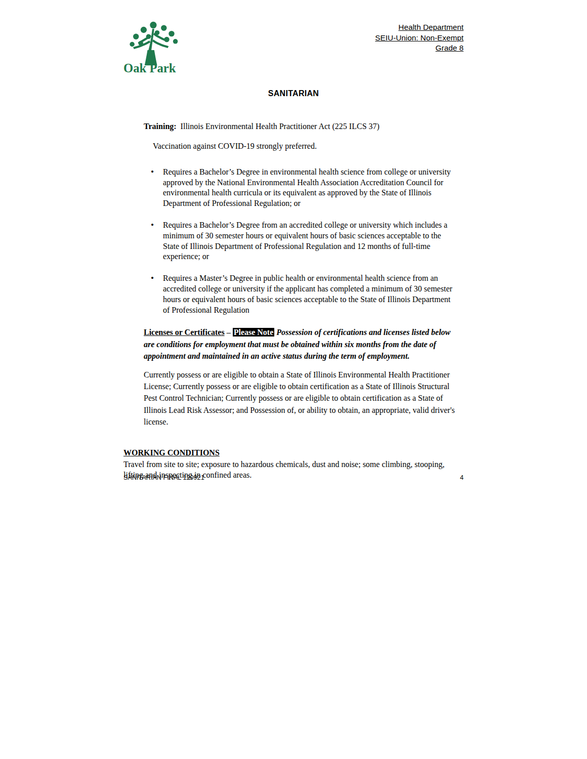Oak Park
Health Department SEIU-Union: Non-Exempt Grade 8
SANITARIAN
Training: Illinois Environmental Health Practitioner Act (225 ILCS 37)
Vaccination against COVID-19 strongly preferred.
Requires a Bachelor’s Degree in environmental health science from college or university approved by the National Environmental Health Association Accreditation Council for environmental health curricula or its equivalent as approved by the State of Illinois Department of Professional Regulation; or
Requires a Bachelor’s Degree from an accredited college or university which includes a minimum of 30 semester hours or equivalent hours of basic sciences acceptable to the State of Illinois Department of Professional Regulation and 12 months of full-time experience; or
Requires a Master’s Degree in public health or environmental health science from an accredited college or university if the applicant has completed a minimum of 30 semester hours or equivalent hours of basic sciences acceptable to the State of Illinois Department of Professional Regulation
Licenses or Certificates – Please Note Possession of certifications and licenses listed below are conditions for employment that must be obtained within six months from the date of appointment and maintained in an active status during the term of employment.
Currently possess or are eligible to obtain a State of Illinois Environmental Health Practitioner License; Currently possess or are eligible to obtain certification as a State of Illinois Structural Pest Control Technician; Currently possess or are eligible to obtain certification as a State of Illinois Lead Risk Assessor; and Possession of, or ability to obtain, an appropriate, valid driver's license.
WORKING CONDITIONS
Travel from site to site; exposure to hazardous chemicals, dust and noise; some climbing, stooping, lifting and inspecting in confined areas.
SANITARIAN FINAL 120921
4